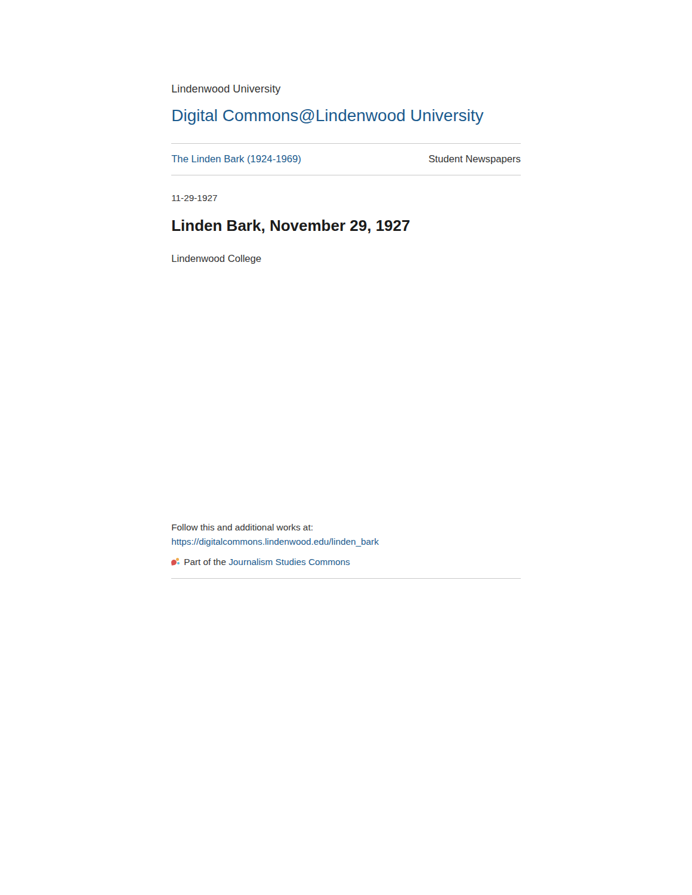Lindenwood University
Digital Commons@Lindenwood University
The Linden Bark (1924-1969)
Student Newspapers
11-29-1927
Linden Bark, November 29, 1927
Lindenwood College
Follow this and additional works at: https://digitalcommons.lindenwood.edu/linden_bark
Part of the Journalism Studies Commons